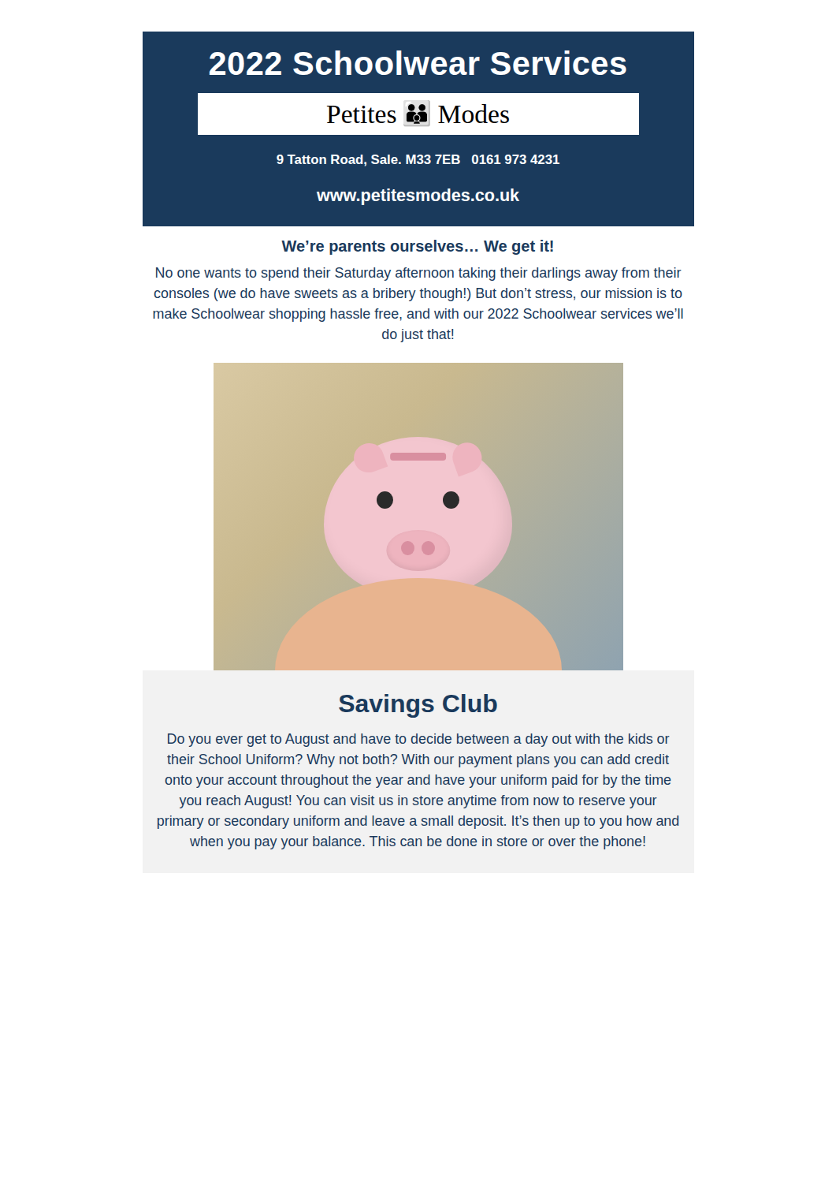2022 Schoolwear Services
Petites 👪 Modes
9 Tatton Road, Sale. M33 7EB 0161 973 4231
www.petitesmodes.co.uk
We’re parents ourselves… We get it!
No one wants to spend their Saturday afternoon taking their darlings away from their consoles (we do have sweets as a bribery though!) But don’t stress, our mission is to make Schoolwear shopping hassle free, and with our 2022 Schoolwear services we’ll do just that!
Savings Club
Do you ever get to August and have to decide between a day out with the kids or their School Uniform? Why not both? With our payment plans you can add credit onto your account throughout the year and have your uniform paid for by the time you reach August! You can visit us in store anytime from now to reserve your primary or secondary uniform and leave a small deposit. It’s then up to you how and when you pay your balance. This can be done in store or over the phone!